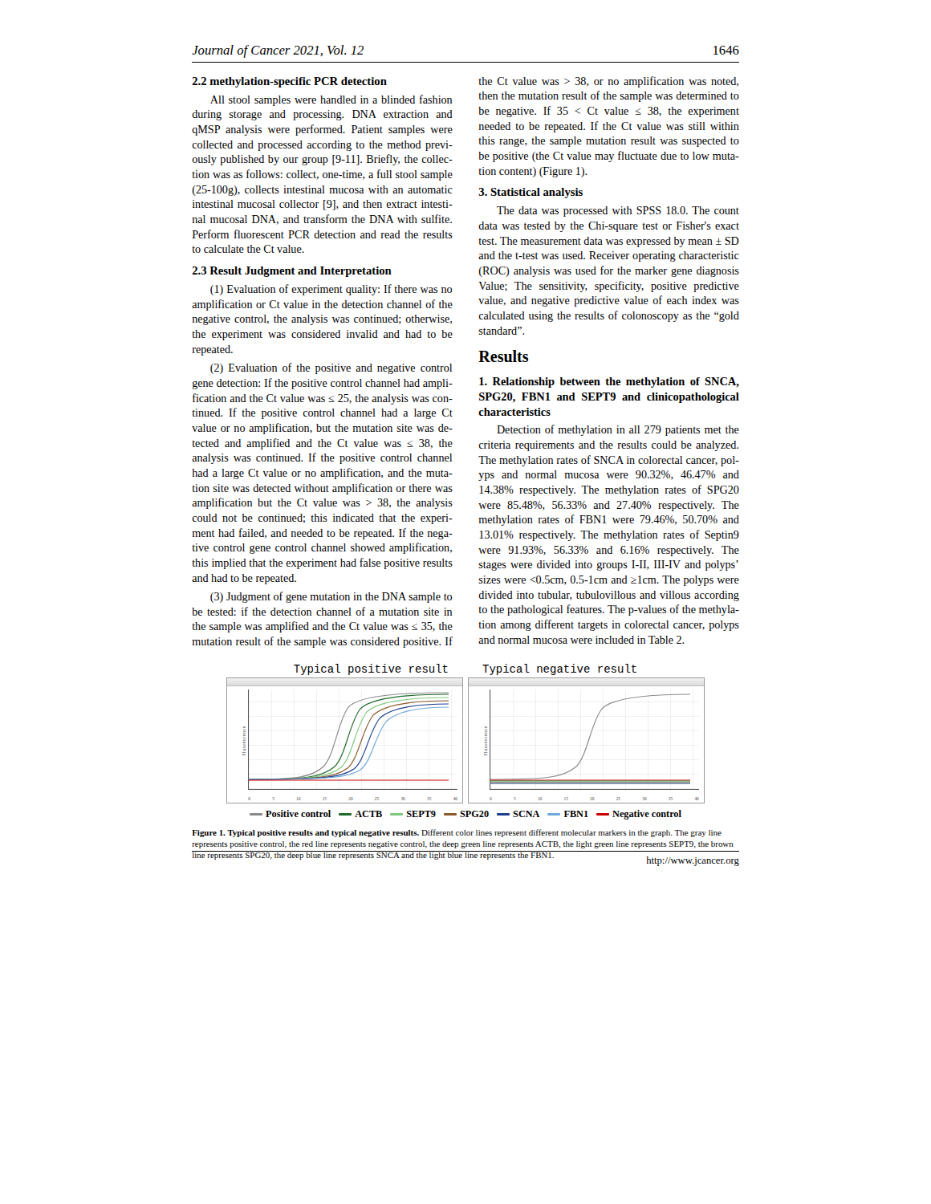Journal of Cancer 2021, Vol. 12
1646
2.2 methylation-specific PCR detection
All stool samples were handled in a blinded fashion during storage and processing. DNA extraction and qMSP analysis were performed. Patient samples were collected and processed according to the method previously published by our group [9-11]. Briefly, the collection was as follows: collect, one-time, a full stool sample (25-100g), collects intestinal mucosa with an automatic intestinal mucosal collector [9], and then extract intestinal mucosal DNA, and transform the DNA with sulfite. Perform fluorescent PCR detection and read the results to calculate the Ct value.
2.3 Result Judgment and Interpretation
(1) Evaluation of experiment quality: If there was no amplification or Ct value in the detection channel of the negative control, the analysis was continued; otherwise, the experiment was considered invalid and had to be repeated.
(2) Evaluation of the positive and negative control gene detection: If the positive control channel had amplification and the Ct value was ≤ 25, the analysis was continued. If the positive control channel had a large Ct value or no amplification, but the mutation site was detected and amplified and the Ct value was ≤ 38, the analysis was continued. If the positive control channel had a large Ct value or no amplification, and the mutation site was detected without amplification or there was amplification but the Ct value was > 38, the analysis could not be continued; this indicated that the experiment had failed, and needed to be repeated. If the negative control gene control channel showed amplification, this implied that the experiment had false positive results and had to be repeated.
(3) Judgment of gene mutation in the DNA sample to be tested: if the detection channel of a mutation site in the sample was amplified and the Ct value was ≤ 35, the mutation result of the sample was considered positive. If the Ct value was > 38, or no amplification was noted, then the mutation result of the sample was determined to be negative. If 35 < Ct value ≤ 38, the experiment needed to be repeated. If the Ct value was still within this range, the sample mutation result was suspected to be positive (the Ct value may fluctuate due to low mutation content) (Figure 1).
3. Statistical analysis
The data was processed with SPSS 18.0. The count data was tested by the Chi-square test or Fisher's exact test. The measurement data was expressed by mean ± SD and the t-test was used. Receiver operating characteristic (ROC) analysis was used for the marker gene diagnosis Value; The sensitivity, specificity, positive predictive value, and negative predictive value of each index was calculated using the results of colonoscopy as the “gold standard”.
Results
1. Relationship between the methylation of SNCA, SPG20, FBN1 and SEPT9 and clinicopathological characteristics
Detection of methylation in all 279 patients met the criteria requirements and the results could be analyzed. The methylation rates of SNCA in colorectal cancer, polyps and normal mucosa were 90.32%, 46.47% and 14.38% respectively. The methylation rates of SPG20 were 85.48%, 56.33% and 27.40% respectively. The methylation rates of FBN1 were 79.46%, 50.70% and 13.01% respectively. The methylation rates of Septin9 were 91.93%, 56.33% and 6.16% respectively. The stages were divided into groups I-II, III-IV and polyps’ sizes were <0.5cm, 0.5-1cm and ≥1cm. The polyps were divided into tubular, tubulovillous and villous according to the pathological features. The p-values of the methylation among different targets in colorectal cancer, polyps and normal mucosa were included in Table 2.
Typical positive result
Typical negative result
Fluorescence
0510152025303540
Fluorescence
0510152025303540
Positive control ACTB SEPT9 SPG20 SCNA FBN1 Negative control
Figure 1. Typical positive results and typical negative results. Different color lines represent different molecular markers in the graph. The gray line represents positive control, the red line represents negative control, the deep green line represents ACTB, the light green line represents SEPT9, the brown line represents SPG20, the deep blue line represents SNCA and the light blue line represents the FBN1.
http://www.jcancer.org